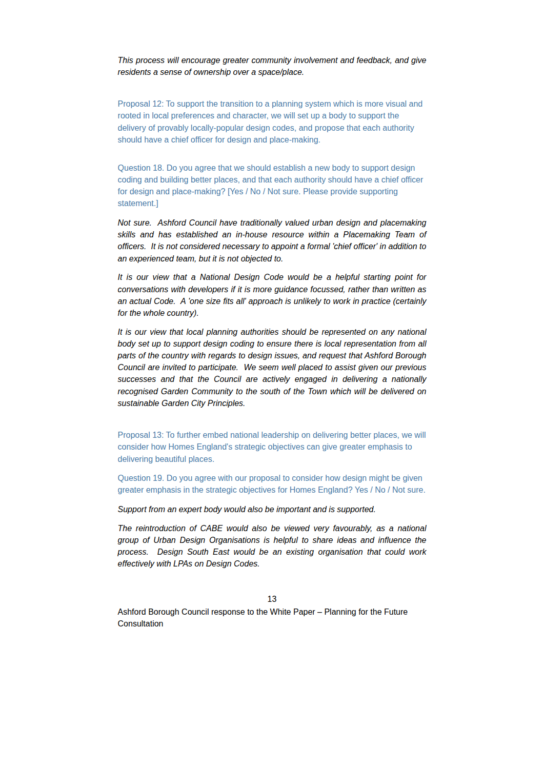This process will encourage greater community involvement and feedback, and give residents a sense of ownership over a space/place.
Proposal 12: To support the transition to a planning system which is more visual and rooted in local preferences and character, we will set up a body to support the delivery of provably locally-popular design codes, and propose that each authority should have a chief officer for design and place-making.
Question 18. Do you agree that we should establish a new body to support design coding and building better places, and that each authority should have a chief officer for design and place-making? [Yes / No / Not sure. Please provide supporting statement.]
Not sure. Ashford Council have traditionally valued urban design and placemaking skills and has established an in-house resource within a Placemaking Team of officers. It is not considered necessary to appoint a formal 'chief officer' in addition to an experienced team, but it is not objected to.
It is our view that a National Design Code would be a helpful starting point for conversations with developers if it is more guidance focussed, rather than written as an actual Code. A 'one size fits all' approach is unlikely to work in practice (certainly for the whole country).
It is our view that local planning authorities should be represented on any national body set up to support design coding to ensure there is local representation from all parts of the country with regards to design issues, and request that Ashford Borough Council are invited to participate. We seem well placed to assist given our previous successes and that the Council are actively engaged in delivering a nationally recognised Garden Community to the south of the Town which will be delivered on sustainable Garden City Principles.
Proposal 13: To further embed national leadership on delivering better places, we will consider how Homes England's strategic objectives can give greater emphasis to delivering beautiful places.
Question 19. Do you agree with our proposal to consider how design might be given greater emphasis in the strategic objectives for Homes England? Yes / No / Not sure.
Support from an expert body would also be important and is supported.
The reintroduction of CABE would also be viewed very favourably, as a national group of Urban Design Organisations is helpful to share ideas and influence the process. Design South East would be an existing organisation that could work effectively with LPAs on Design Codes.
13
Ashford Borough Council response to the White Paper – Planning for the Future Consultation